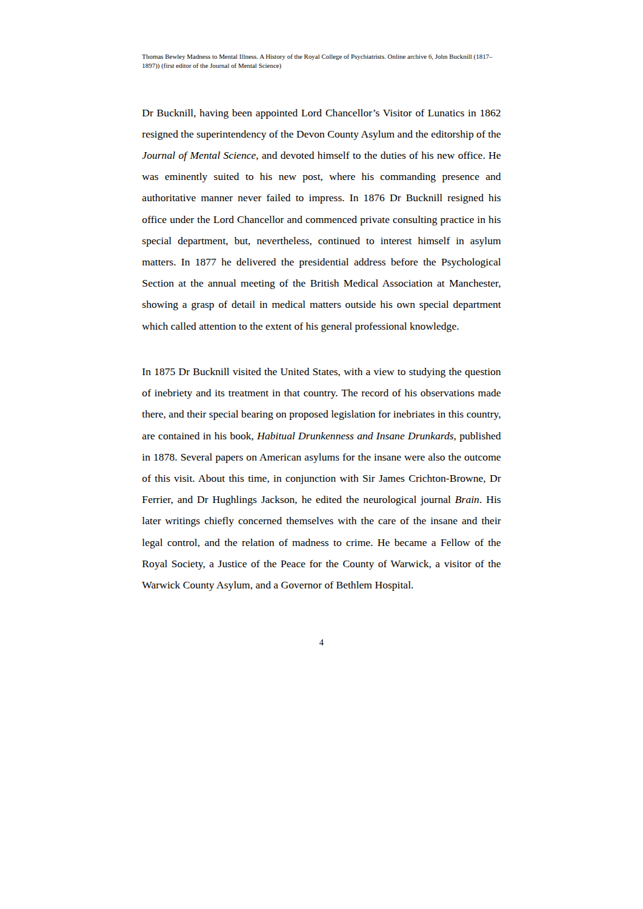Thomas Bewley Madness to Mental Illness. A History of the Royal College of Psychiatrists. Online archive 6, John Bucknill (1817–1897)) (first editor of the Journal of Mental Science)
Dr Bucknill, having been appointed Lord Chancellor’s Visitor of Lunatics in 1862 resigned the superintendency of the Devon County Asylum and the editorship of the Journal of Mental Science, and devoted himself to the duties of his new office. He was eminently suited to his new post, where his commanding presence and authoritative manner never failed to impress. In 1876 Dr Bucknill resigned his office under the Lord Chancellor and commenced private consulting practice in his special department, but, nevertheless, continued to interest himself in asylum matters. In 1877 he delivered the presidential address before the Psychological Section at the annual meeting of the British Medical Association at Manchester, showing a grasp of detail in medical matters outside his own special department which called attention to the extent of his general professional knowledge.
In 1875 Dr Bucknill visited the United States, with a view to studying the question of inebriety and its treatment in that country. The record of his observations made there, and their special bearing on proposed legislation for inebriates in this country, are contained in his book, Habitual Drunkenness and Insane Drunkards, published in 1878. Several papers on American asylums for the insane were also the outcome of this visit. About this time, in conjunction with Sir James Crichton-Browne, Dr Ferrier, and Dr Hughlings Jackson, he edited the neurological journal Brain. His later writings chiefly concerned themselves with the care of the insane and their legal control, and the relation of madness to crime. He became a Fellow of the Royal Society, a Justice of the Peace for the County of Warwick, a visitor of the Warwick County Asylum, and a Governor of Bethlem Hospital.
4